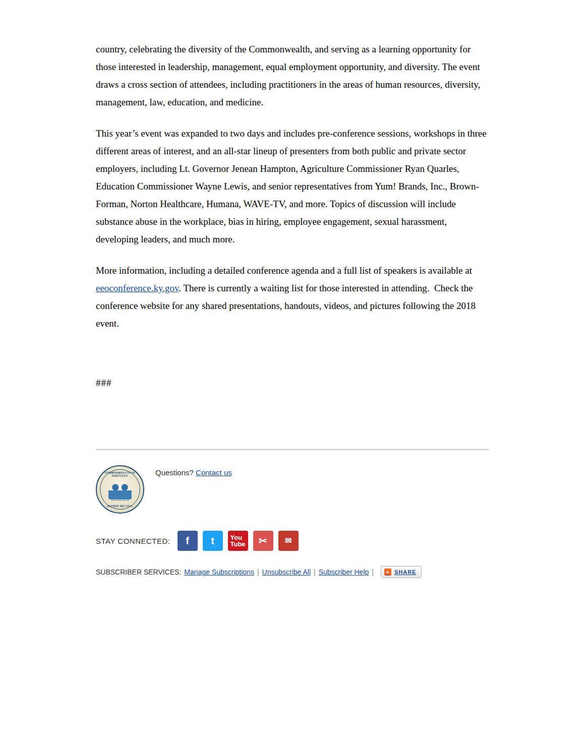country, celebrating the diversity of the Commonwealth, and serving as a learning opportunity for those interested in leadership, management, equal employment opportunity, and diversity. The event draws a cross section of attendees, including practitioners in the areas of human resources, diversity, management, law, education, and medicine.
This year’s event was expanded to two days and includes pre-conference sessions, workshops in three different areas of interest, and an all-star lineup of presenters from both public and private sector employers, including Lt. Governor Jenean Hampton, Agriculture Commissioner Ryan Quarles, Education Commissioner Wayne Lewis, and senior representatives from Yum! Brands, Inc., Brown-Forman, Norton Healthcare, Humana, WAVE-TV, and more. Topics of discussion will include substance abuse in the workplace, bias in hiring, employee engagement, sexual harassment, developing leaders, and much more.
More information, including a detailed conference agenda and a full list of speakers is available at eeoconference.ky.gov. There is currently a waiting list for those interested in attending. Check the conference website for any shared presentations, handouts, videos, and pictures following the 2018 event.
###
Commonwealth of Kentucky
United We Stand
Divided We Fall
Questions? Contact us
Stay connected:
f t You
Tube ✂ ✉
SUBSCRIBER SERVICES: Manage Subscriptions | Unsubscribe All | Subscriber Help | +SHARE